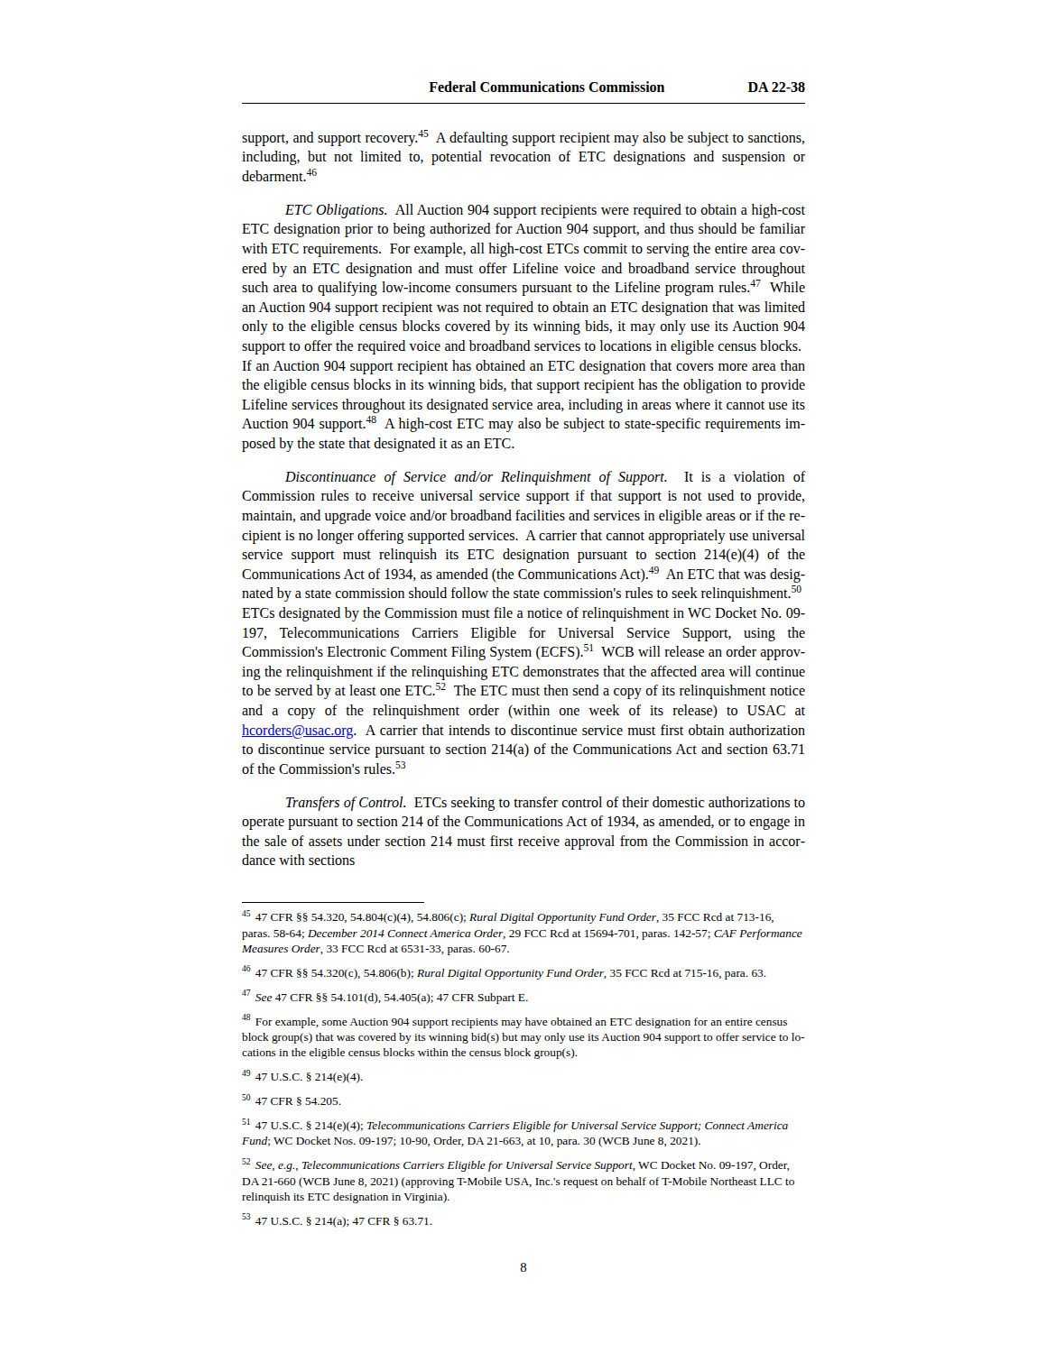Federal Communications Commission DA 22-38
support, and support recovery.45 A defaulting support recipient may also be subject to sanctions, including, but not limited to, potential revocation of ETC designations and suspension or debarment.46
ETC Obligations. All Auction 904 support recipients were required to obtain a high-cost ETC designation prior to being authorized for Auction 904 support, and thus should be familiar with ETC requirements. For example, all high-cost ETCs commit to serving the entire area covered by an ETC designation and must offer Lifeline voice and broadband service throughout such area to qualifying low-income consumers pursuant to the Lifeline program rules.47 While an Auction 904 support recipient was not required to obtain an ETC designation that was limited only to the eligible census blocks covered by its winning bids, it may only use its Auction 904 support to offer the required voice and broadband services to locations in eligible census blocks. If an Auction 904 support recipient has obtained an ETC designation that covers more area than the eligible census blocks in its winning bids, that support recipient has the obligation to provide Lifeline services throughout its designated service area, including in areas where it cannot use its Auction 904 support.48 A high-cost ETC may also be subject to state-specific requirements imposed by the state that designated it as an ETC.
Discontinuance of Service and/or Relinquishment of Support. It is a violation of Commission rules to receive universal service support if that support is not used to provide, maintain, and upgrade voice and/or broadband facilities and services in eligible areas or if the recipient is no longer offering supported services. A carrier that cannot appropriately use universal service support must relinquish its ETC designation pursuant to section 214(e)(4) of the Communications Act of 1934, as amended (the Communications Act).49 An ETC that was designated by a state commission should follow the state commission's rules to seek relinquishment.50 ETCs designated by the Commission must file a notice of relinquishment in WC Docket No. 09-197, Telecommunications Carriers Eligible for Universal Service Support, using the Commission's Electronic Comment Filing System (ECFS).51 WCB will release an order approving the relinquishment if the relinquishing ETC demonstrates that the affected area will continue to be served by at least one ETC.52 The ETC must then send a copy of its relinquishment notice and a copy of the relinquishment order (within one week of its release) to USAC at hcorders@usac.org. A carrier that intends to discontinue service must first obtain authorization to discontinue service pursuant to section 214(a) of the Communications Act and section 63.71 of the Commission's rules.53
Transfers of Control. ETCs seeking to transfer control of their domestic authorizations to operate pursuant to section 214 of the Communications Act of 1934, as amended, or to engage in the sale of assets under section 214 must first receive approval from the Commission in accordance with sections
45 47 CFR §§ 54.320, 54.804(c)(4), 54.806(c); Rural Digital Opportunity Fund Order, 35 FCC Rcd at 713-16, paras. 58-64; December 2014 Connect America Order, 29 FCC Rcd at 15694-701, paras. 142-57; CAF Performance Measures Order, 33 FCC Rcd at 6531-33, paras. 60-67.
46 47 CFR §§ 54.320(c), 54.806(b); Rural Digital Opportunity Fund Order, 35 FCC Rcd at 715-16, para. 63.
47 See 47 CFR §§ 54.101(d), 54.405(a); 47 CFR Subpart E.
48 For example, some Auction 904 support recipients may have obtained an ETC designation for an entire census block group(s) that was covered by its winning bid(s) but may only use its Auction 904 support to offer service to locations in the eligible census blocks within the census block group(s).
49 47 U.S.C. § 214(e)(4).
50 47 CFR § 54.205.
51 47 U.S.C. § 214(e)(4); Telecommunications Carriers Eligible for Universal Service Support; Connect America Fund; WC Docket Nos. 09-197; 10-90, Order, DA 21-663, at 10, para. 30 (WCB June 8, 2021).
52 See, e.g., Telecommunications Carriers Eligible for Universal Service Support, WC Docket No. 09-197, Order, DA 21-660 (WCB June 8, 2021) (approving T-Mobile USA, Inc.'s request on behalf of T-Mobile Northeast LLC to relinquish its ETC designation in Virginia).
53 47 U.S.C. § 214(a); 47 CFR § 63.71.
8